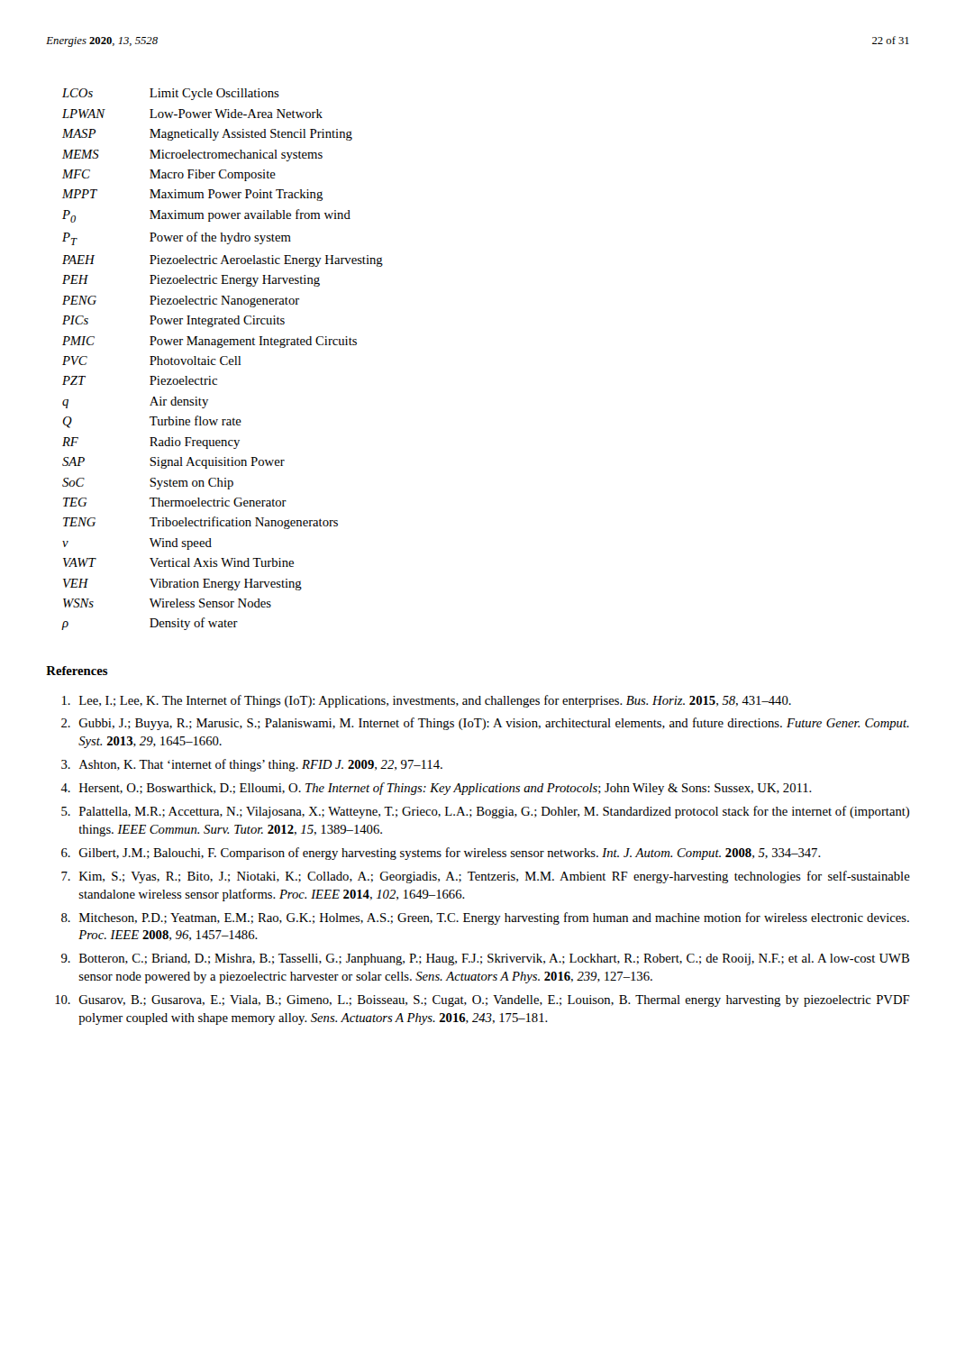Energies 2020, 13, 5528 22 of 31
LCOs
Limit Cycle Oscillations
LPWAN
Low-Power Wide-Area Network
MASP
Magnetically Assisted Stencil Printing
MEMS
Microelectromechanical systems
MFC
Macro Fiber Composite
MPPT
Maximum Power Point Tracking
P0
Maximum power available from wind
PT
Power of the hydro system
PAEH
Piezoelectric Aeroelastic Energy Harvesting
PEH
Piezoelectric Energy Harvesting
PENG
Piezoelectric Nanogenerator
PICs
Power Integrated Circuits
PMIC
Power Management Integrated Circuits
PVC
Photovoltaic Cell
PZT
Piezoelectric
q
Air density
Q
Turbine flow rate
RF
Radio Frequency
SAP
Signal Acquisition Power
SoC
System on Chip
TEG
Thermoelectric Generator
TENG
Triboelectrification Nanogenerators
v
Wind speed
VAWT
Vertical Axis Wind Turbine
VEH
Vibration Energy Harvesting
WSNs
Wireless Sensor Nodes
ρ
Density of water
References
Lee, I.; Lee, K. The Internet of Things (IoT): Applications, investments, and challenges for enterprises. Bus. Horiz. 2015, 58, 431–440.
Gubbi, J.; Buyya, R.; Marusic, S.; Palaniswami, M. Internet of Things (IoT): A vision, architectural elements, and future directions. Future Gener. Comput. Syst. 2013, 29, 1645–1660.
Ashton, K. That ‘internet of things’ thing. RFID J. 2009, 22, 97–114.
Hersent, O.; Boswarthick, D.; Elloumi, O. The Internet of Things: Key Applications and Protocols; John Wiley & Sons: Sussex, UK, 2011.
Palattella, M.R.; Accettura, N.; Vilajosana, X.; Watteyne, T.; Grieco, L.A.; Boggia, G.; Dohler, M. Standardized protocol stack for the internet of (important) things. IEEE Commun. Surv. Tutor. 2012, 15, 1389–1406.
Gilbert, J.M.; Balouchi, F. Comparison of energy harvesting systems for wireless sensor networks. Int. J. Autom. Comput. 2008, 5, 334–347.
Kim, S.; Vyas, R.; Bito, J.; Niotaki, K.; Collado, A.; Georgiadis, A.; Tentzeris, M.M. Ambient RF energy-harvesting technologies for self-sustainable standalone wireless sensor platforms. Proc. IEEE 2014, 102, 1649–1666.
Mitcheson, P.D.; Yeatman, E.M.; Rao, G.K.; Holmes, A.S.; Green, T.C. Energy harvesting from human and machine motion for wireless electronic devices. Proc. IEEE 2008, 96, 1457–1486.
Botteron, C.; Briand, D.; Mishra, B.; Tasselli, G.; Janphuang, P.; Haug, F.J.; Skrivervik, A.; Lockhart, R.; Robert, C.; de Rooij, N.F.; et al. A low-cost UWB sensor node powered by a piezoelectric harvester or solar cells. Sens. Actuators A Phys. 2016, 239, 127–136.
Gusarov, B.; Gusarova, E.; Viala, B.; Gimeno, L.; Boisseau, S.; Cugat, O.; Vandelle, E.; Louison, B. Thermal energy harvesting by piezoelectric PVDF polymer coupled with shape memory alloy. Sens. Actuators A Phys. 2016, 243, 175–181.